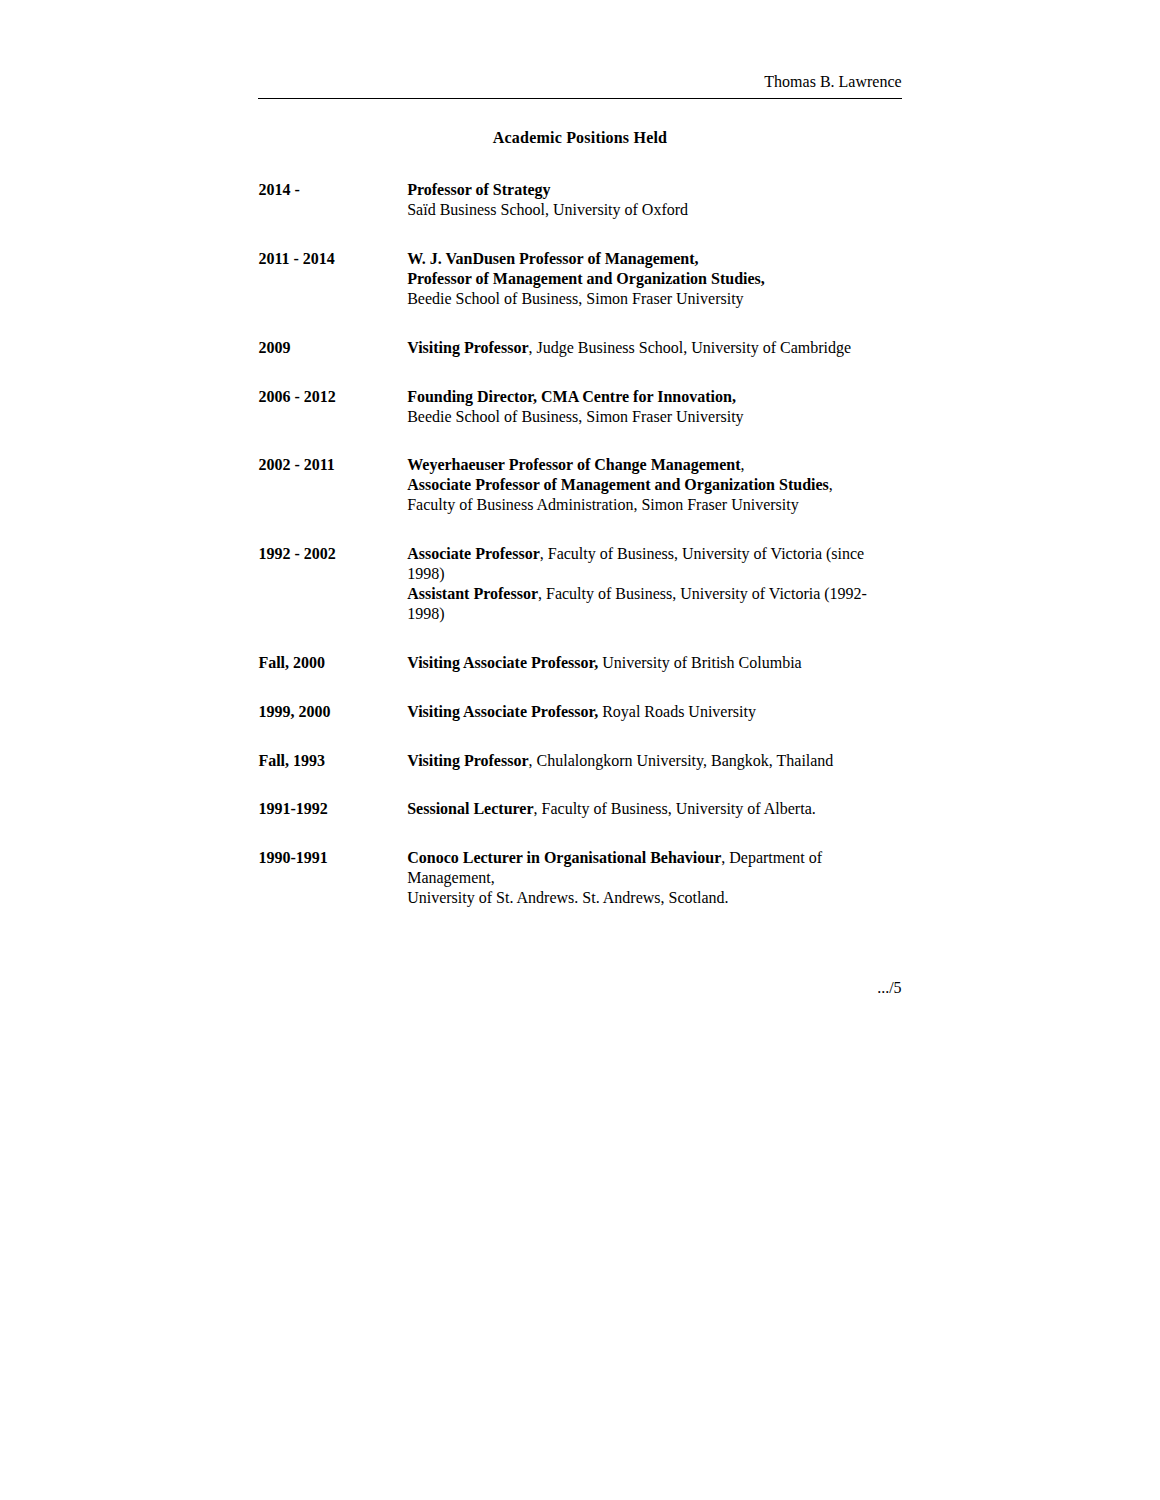Thomas B. Lawrence
Academic Positions Held
| 2014 - | Professor of Strategy Saïd Business School, University of Oxford |
| 2011 - 2014 | W. J. VanDusen Professor of Management, Professor of Management and Organization Studies, Beedie School of Business, Simon Fraser University |
| 2009 | Visiting Professor , Judge Business School, University of Cambridge |
| 2006 - 2012 | Founding Director, CMA Centre for Innovation, Beedie School of Business, Simon Fraser University |
| 2002 - 2011 | Weyerhaeuser Professor of Change Management , Associate Professor of Management and Organization Studies , Faculty of Business Administration, Simon Fraser University |
| 1992 - 2002 | Associate Professor , Faculty of Business, University of Victoria (since 1998) Assistant Professor , Faculty of Business, University of Victoria (1992-1998) |
| Fall, 2000 | Visiting Associate Professor, University of British Columbia |
| 1999, 2000 | Visiting Associate Professor, Royal Roads University |
| Fall, 1993 | Visiting Professor , Chulalongkorn University, Bangkok, Thailand |
| 1991-1992 | Sessional Lecturer , Faculty of Business, University of Alberta. |
| 1990-1991 | Conoco Lecturer in Organisational Behaviour , Department of Management, University of St. Andrews. St. Andrews, Scotland. |
.../5